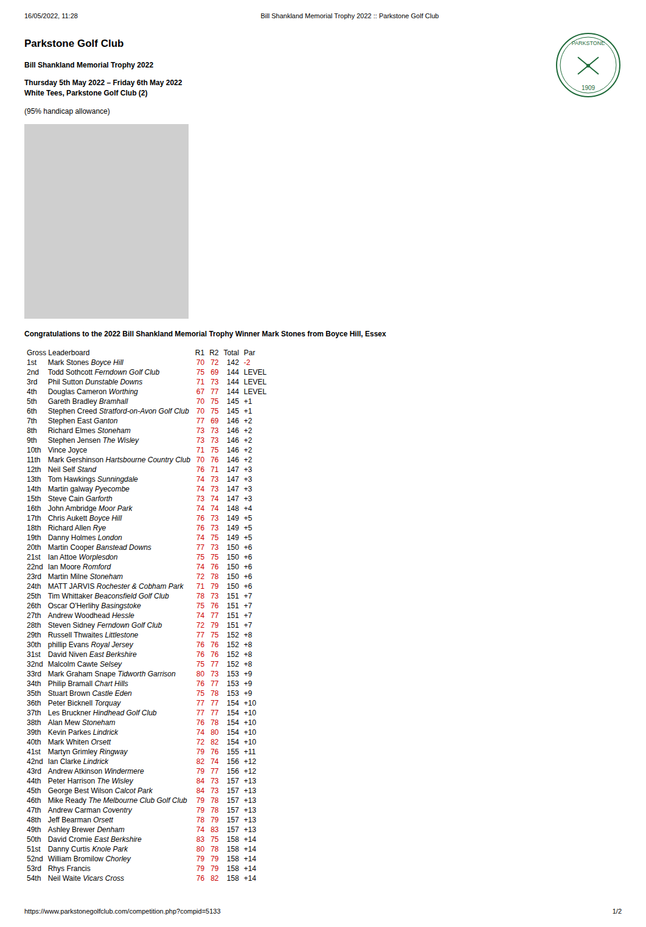16/05/2022, 11:28 Bill Shankland Memorial Trophy 2022 :: Parkstone Golf Club
PARKSTONE 1909
Parkstone Golf Club
Bill Shankland Memorial Trophy 2022
Thursday 5th May 2022 – Friday 6th May 2022
White Tees, Parkstone Golf Club (2)
(95% handicap allowance)
Congratulations to the 2022 Bill Shankland Memorial Trophy Winner Mark Stones from Boyce Hill, Essex
| Gross Leaderboard | R1 | R2 | Total | Par |
| --- | --- | --- | --- | --- |
| 1st | Mark Stones Boyce Hill | 70 | 72 | 142 | -2 |
| 2nd | Todd Sothcott Ferndown Golf Club | 75 | 69 | 144 | LEVEL |
| 3rd | Phil Sutton Dunstable Downs | 71 | 73 | 144 | LEVEL |
| 4th | Douglas Cameron Worthing | 67 | 77 | 144 | LEVEL |
| 5th | Gareth Bradley Bramhall | 70 | 75 | 145 | +1 |
| 6th | Stephen Creed Stratford-on-Avon Golf Club | 70 | 75 | 145 | +1 |
| 7th | Stephen East Ganton | 77 | 69 | 146 | +2 |
| 8th | Richard Elmes Stoneham | 73 | 73 | 146 | +2 |
| 9th | Stephen Jensen The Wisley | 73 | 73 | 146 | +2 |
| 10th | Vince Joyce | 71 | 75 | 146 | +2 |
| 11th | Mark Gershinson Hartsbourne Country Club | 70 | 76 | 146 | +2 |
| 12th | Neil Self Stand | 76 | 71 | 147 | +3 |
| 13th | Tom Hawkings Sunningdale | 74 | 73 | 147 | +3 |
| 14th | Martin galway Pyecombe | 74 | 73 | 147 | +3 |
| 15th | Steve Cain Garforth | 73 | 74 | 147 | +3 |
| 16th | John Ambridge Moor Park | 74 | 74 | 148 | +4 |
| 17th | Chris Aukett Boyce Hill | 76 | 73 | 149 | +5 |
| 18th | Richard Allen Rye | 76 | 73 | 149 | +5 |
| 19th | Danny Holmes London | 74 | 75 | 149 | +5 |
| 20th | Martin Cooper Banstead Downs | 77 | 73 | 150 | +6 |
| 21st | Ian Attoe Worplesdon | 75 | 75 | 150 | +6 |
| 22nd | Ian Moore Romford | 74 | 76 | 150 | +6 |
| 23rd | Martin Milne Stoneham | 72 | 78 | 150 | +6 |
| 24th | MATT JARVIS Rochester & Cobham Park | 71 | 79 | 150 | +6 |
| 25th | Tim Whittaker Beaconsfield Golf Club | 78 | 73 | 151 | +7 |
| 26th | Oscar O'Herlihy Basingstoke | 75 | 76 | 151 | +7 |
| 27th | Andrew Woodhead Hessle | 74 | 77 | 151 | +7 |
| 28th | Steven Sidney Ferndown Golf Club | 72 | 79 | 151 | +7 |
| 29th | Russell Thwaites Littlestone | 77 | 75 | 152 | +8 |
| 30th | phillip Evans Royal Jersey | 76 | 76 | 152 | +8 |
| 31st | David Niven East Berkshire | 76 | 76 | 152 | +8 |
| 32nd | Malcolm Cawte Selsey | 75 | 77 | 152 | +8 |
| 33rd | Mark Graham Snape Tidworth Garrison | 80 | 73 | 153 | +9 |
| 34th | Philip Bramall Chart Hills | 76 | 77 | 153 | +9 |
| 35th | Stuart Brown Castle Eden | 75 | 78 | 153 | +9 |
| 36th | Peter Bicknell Torquay | 77 | 77 | 154 | +10 |
| 37th | Les Bruckner Hindhead Golf Club | 77 | 77 | 154 | +10 |
| 38th | Alan Mew Stoneham | 76 | 78 | 154 | +10 |
| 39th | Kevin Parkes Lindrick | 74 | 80 | 154 | +10 |
| 40th | Mark Whiten Orsett | 72 | 82 | 154 | +10 |
| 41st | Martyn Grimley Ringway | 79 | 76 | 155 | +11 |
| 42nd | Ian Clarke Lindrick | 82 | 74 | 156 | +12 |
| 43rd | Andrew Atkinson Windermere | 79 | 77 | 156 | +12 |
| 44th | Peter Harrison The Wisley | 84 | 73 | 157 | +13 |
| 45th | George Best Wilson Calcot Park | 84 | 73 | 157 | +13 |
| 46th | Mike Ready The Melbourne Club Golf Club | 79 | 78 | 157 | +13 |
| 47th | Andrew Carman Coventry | 79 | 78 | 157 | +13 |
| 48th | Jeff Bearman Orsett | 78 | 79 | 157 | +13 |
| 49th | Ashley Brewer Denham | 74 | 83 | 157 | +13 |
| 50th | David Cromie East Berkshire | 83 | 75 | 158 | +14 |
| 51st | Danny Curtis Knole Park | 80 | 78 | 158 | +14 |
| 52nd | William Bromilow Chorley | 79 | 79 | 158 | +14 |
| 53rd | Rhys Francis | 79 | 79 | 158 | +14 |
| 54th | Neil Waite Vicars Cross | 76 | 82 | 158 | +14 |
https://www.parkstonegolfclub.com/competition.php?compid=5133 1/2